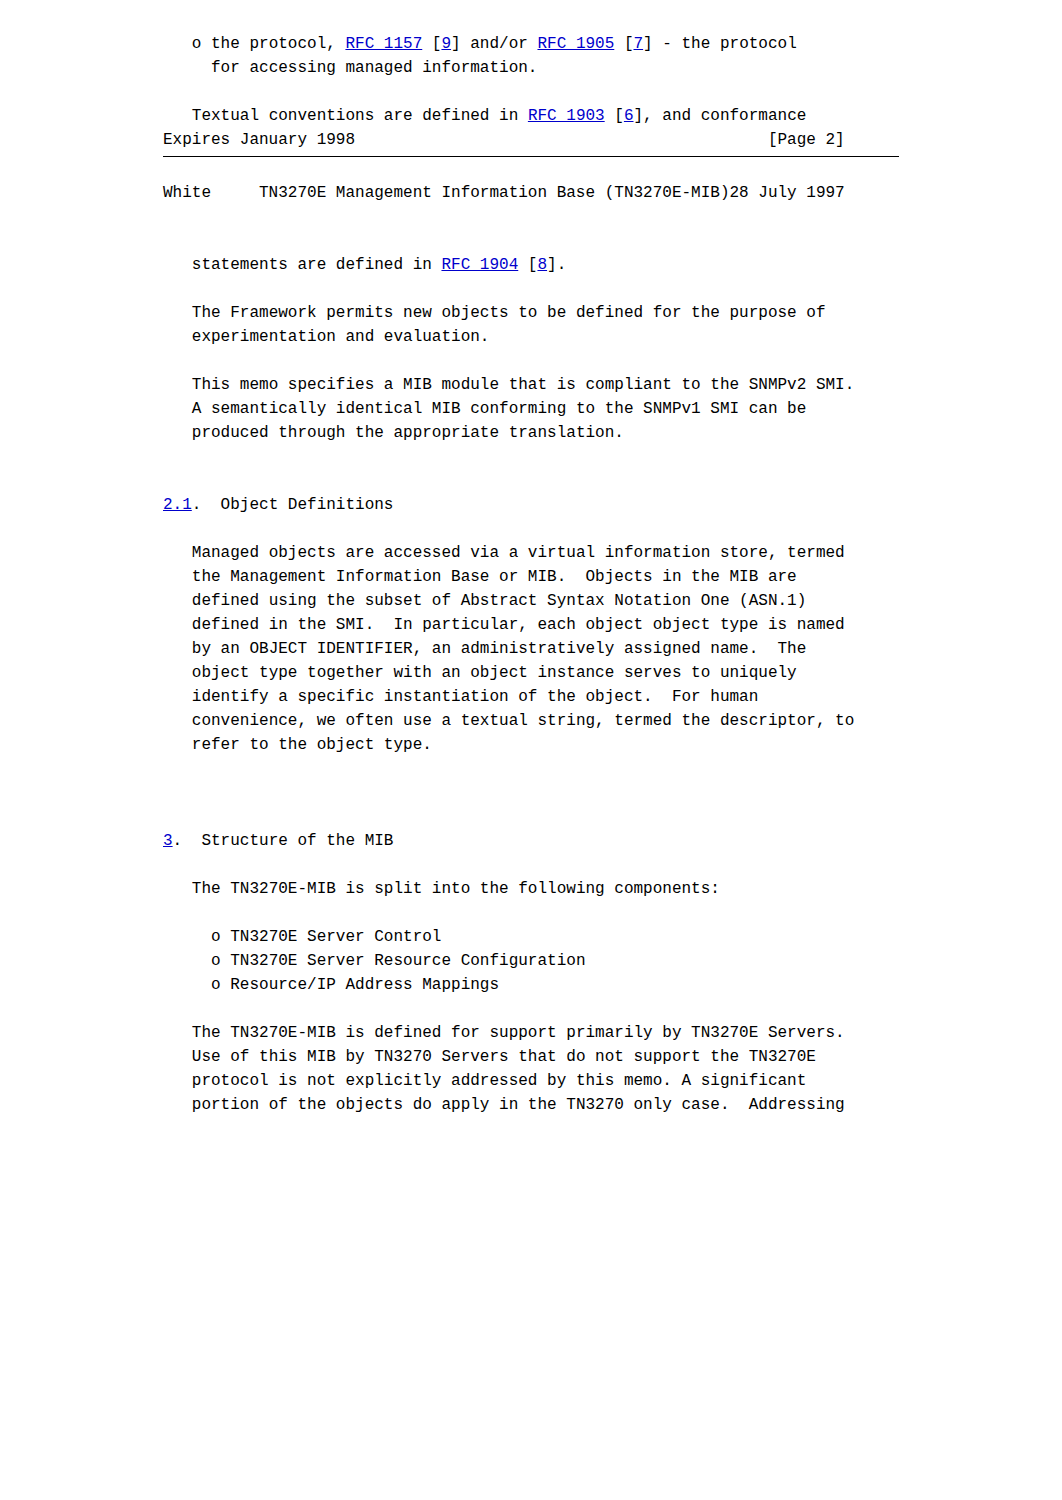o the protocol, RFC 1157 [9] and/or RFC 1905 [7] - the protocol
     for accessing managed information.

   Textual conventions are defined in RFC 1903 [6], and conformance
Expires January 1998                                           [Page 2]
White     TN3270E Management Information Base (TN3270E-MIB)28 July 1997


   statements are defined in RFC 1904 [8].

   The Framework permits new objects to be defined for the purpose of
   experimentation and evaluation.

   This memo specifies a MIB module that is compliant to the SNMPv2 SMI.
   A semantically identical MIB conforming to the SNMPv1 SMI can be
   produced through the appropriate translation.


2.1.  Object Definitions

   Managed objects are accessed via a virtual information store, termed
   the Management Information Base or MIB.  Objects in the MIB are
   defined using the subset of Abstract Syntax Notation One (ASN.1)
   defined in the SMI.  In particular, each object object type is named
   by an OBJECT IDENTIFIER, an administratively assigned name.  The
   object type together with an object instance serves to uniquely
   identify a specific instantiation of the object.  For human
   convenience, we often use a textual string, termed the descriptor, to
   refer to the object type.



3.  Structure of the MIB

   The TN3270E-MIB is split into the following components:

     o TN3270E Server Control
     o TN3270E Server Resource Configuration
     o Resource/IP Address Mappings

   The TN3270E-MIB is defined for support primarily by TN3270E Servers.
   Use of this MIB by TN3270 Servers that do not support the TN3270E
   protocol is not explicitly addressed by this memo. A significant
   portion of the objects do apply in the TN3270 only case.  Addressing